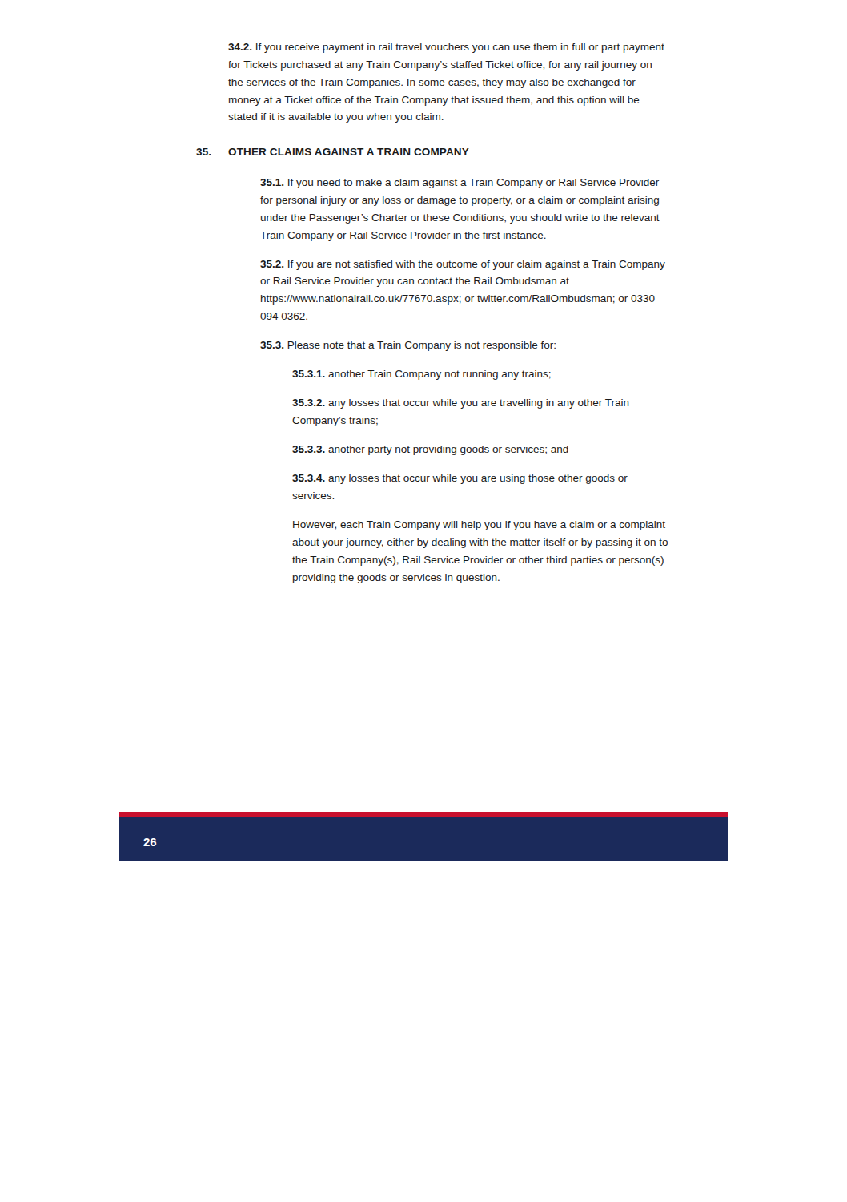34.2. If you receive payment in rail travel vouchers you can use them in full or part payment for Tickets purchased at any Train Company’s staffed Ticket office, for any rail journey on the services of the Train Companies. In some cases, they may also be exchanged for money at a Ticket office of the Train Company that issued them, and this option will be stated if it is available to you when you claim.
35. OTHER CLAIMS AGAINST A TRAIN COMPANY
35.1. If you need to make a claim against a Train Company or Rail Service Provider for personal injury or any loss or damage to property, or a claim or complaint arising under the Passenger’s Charter or these Conditions, you should write to the relevant Train Company or Rail Service Provider in the first instance.
35.2. If you are not satisfied with the outcome of your claim against a Train Company or Rail Service Provider you can contact the Rail Ombudsman at https://www.nationalrail.co.uk/77670.aspx; or twitter.com/RailOmbudsman; or 0330 094 0362.
35.3. Please note that a Train Company is not responsible for:
35.3.1. another Train Company not running any trains;
35.3.2. any losses that occur while you are travelling in any other Train Company’s trains;
35.3.3. another party not providing goods or services; and
35.3.4. any losses that occur while you are using those other goods or services.
However, each Train Company will help you if you have a claim or a complaint about your journey, either by dealing with the matter itself or by passing it on to the Train Company(s), Rail Service Provider or other third parties or person(s) providing the goods or services in question.
26